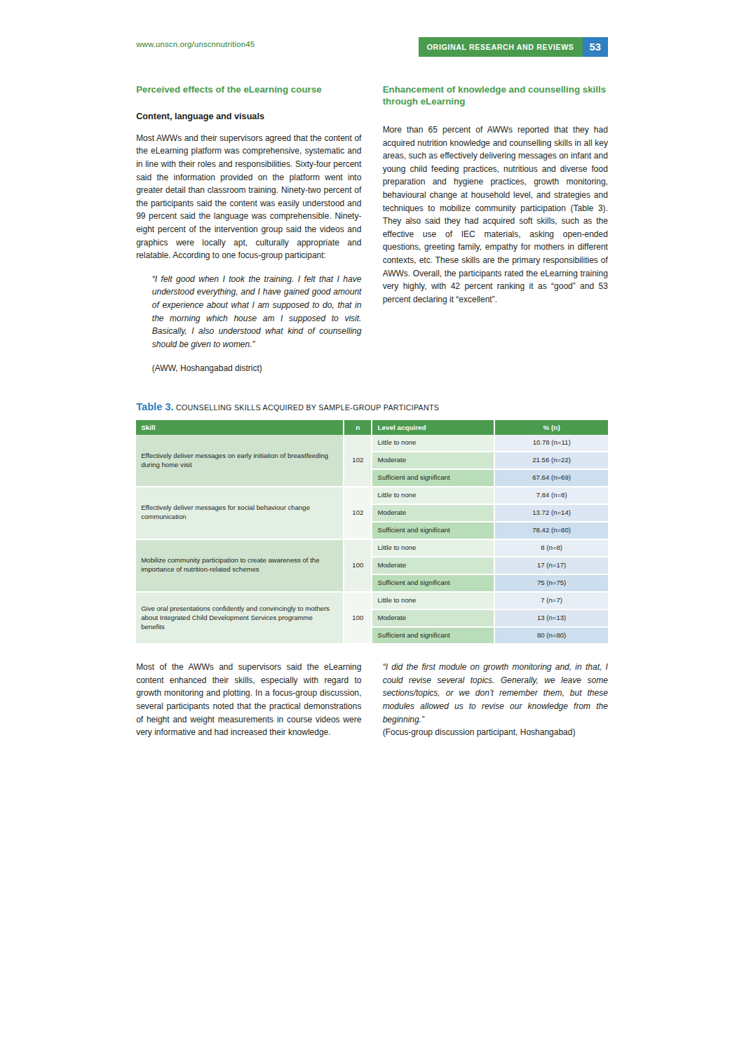www.unscn.org/unscnnutrition45
Original Research and Reviews
53
Perceived effects of the eLearning course
Content, language and visuals
Most AWWs and their supervisors agreed that the content of the eLearning platform was comprehensive, systematic and in line with their roles and responsibilities. Sixty-four percent said the information provided on the platform went into greater detail than classroom training. Ninety-two percent of the participants said the content was easily understood and 99 percent said the language was comprehensible. Ninety-eight percent of the intervention group said the videos and graphics were locally apt, culturally appropriate and relatable. According to one focus-group participant:
“I felt good when I took the training. I felt that I have understood everything, and I have gained good amount of experience about what I am supposed to do, that in the morning which house am I supposed to visit. Basically, I also understood what kind of counselling should be given to women.”
(AWW, Hoshangabad district)
Enhancement of knowledge and counselling skills through eLearning
More than 65 percent of AWWs reported that they had acquired nutrition knowledge and counselling skills in all key areas, such as effectively delivering messages on infant and young child feeding practices, nutritious and diverse food preparation and hygiene practices, growth monitoring, behavioural change at household level, and strategies and techniques to mobilize community participation (Table 3). They also said they had acquired soft skills, such as the effective use of IEC materials, asking open-ended questions, greeting family, empathy for mothers in different contexts, etc. These skills are the primary responsibilities of AWWs. Overall, the participants rated the eLearning training very highly, with 42 percent ranking it as “good” and 53 percent declaring it “excellent”.
Table 3. Counselling skills acquired by sample-group participants
| Skill | n | Level acquired | % (n) |
| --- | --- | --- | --- |
| Effectively deliver messages on early initiation of breastfeeding during home visit | 102 | Little to none | 10.78 (n=11) |
| Moderate | 21.56 (n=22) |
| Sufficient and significant | 67.64 (n=69) |
| Effectively deliver messages for social behaviour change communication | 102 | Little to none | 7.84 (n=8) |
| Moderate | 13.72 (n=14) |
| Sufficient and significant | 78.42 (n=80) |
| Mobilize community participation to create awareness of the importance of nutrition-related schemes | 100 | Little to none | 8 (n=8) |
| Moderate | 17 (n=17) |
| Sufficient and significant | 75 (n=75) |
| Give oral presentations confidently and convincingly to mothers about Integrated Child Development Services programme benefits | 100 | Little to none | 7 (n=7) |
| Moderate | 13 (n=13) |
| Sufficient and significant | 80 (n=80) |
Most of the AWWs and supervisors said the eLearning content enhanced their skills, especially with regard to growth monitoring and plotting. In a focus-group discussion, several participants noted that the practical demonstrations of height and weight measurements in course videos were very informative and had increased their knowledge.
“I did the first module on growth monitoring and, in that, I could revise several topics. Generally, we leave some sections/topics, or we don’t remember them, but these modules allowed us to revise our knowledge from the beginning.”
(Focus-group discussion participant, Hoshangabad)